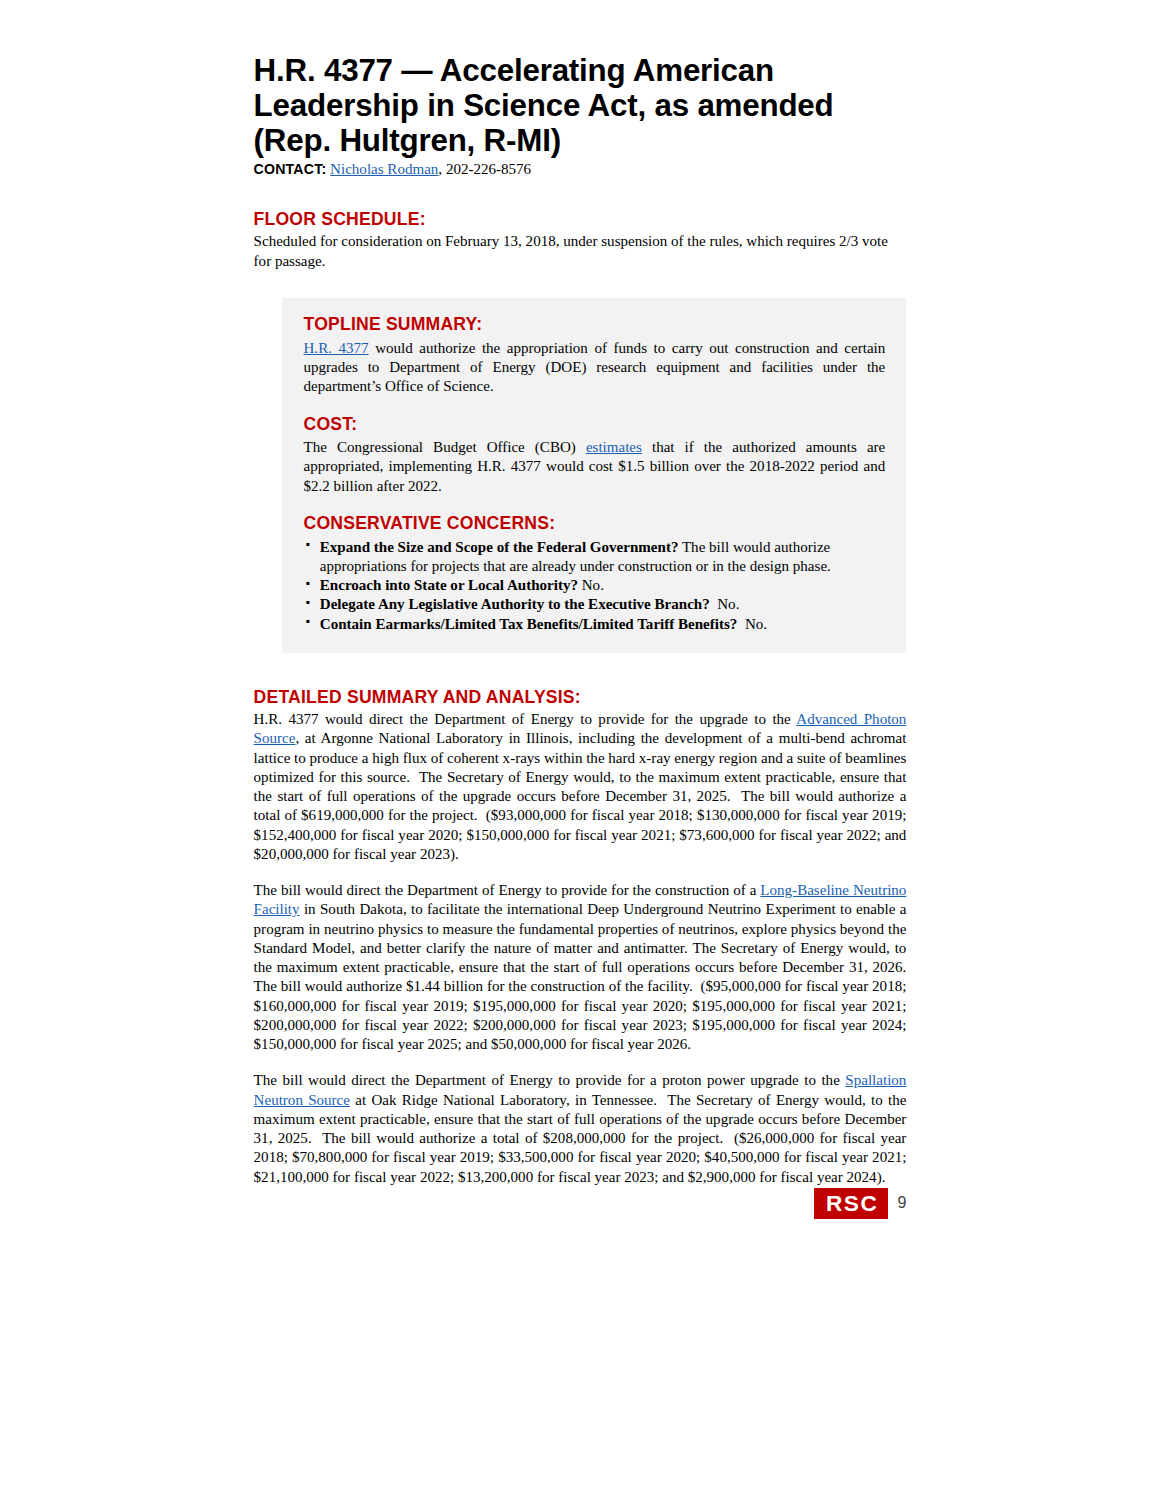H.R. 4377 — Accelerating American Leadership in Science Act, as amended (Rep. Hultgren, R-MI)
CONTACT: Nicholas Rodman, 202-226-8576
FLOOR SCHEDULE:
Scheduled for consideration on February 13, 2018, under suspension of the rules, which requires 2/3 vote for passage.
TOPLINE SUMMARY:
H.R. 4377 would authorize the appropriation of funds to carry out construction and certain upgrades to Department of Energy (DOE) research equipment and facilities under the department’s Office of Science.
COST:
The Congressional Budget Office (CBO) estimates that if the authorized amounts are appropriated, implementing H.R. 4377 would cost $1.5 billion over the 2018-2022 period and $2.2 billion after 2022.
CONSERVATIVE CONCERNS:
Expand the Size and Scope of the Federal Government? The bill would authorize appropriations for projects that are already under construction or in the design phase.
Encroach into State or Local Authority? No.
Delegate Any Legislative Authority to the Executive Branch? No.
Contain Earmarks/Limited Tax Benefits/Limited Tariff Benefits? No.
DETAILED SUMMARY AND ANALYSIS:
H.R. 4377 would direct the Department of Energy to provide for the upgrade to the Advanced Photon Source, at Argonne National Laboratory in Illinois, including the development of a multi-bend achromat lattice to produce a high flux of coherent x-rays within the hard x-ray energy region and a suite of beamlines optimized for this source. The Secretary of Energy would, to the maximum extent practicable, ensure that the start of full operations of the upgrade occurs before December 31, 2025. The bill would authorize a total of $619,000,000 for the project. ($93,000,000 for fiscal year 2018; $130,000,000 for fiscal year 2019; $152,400,000 for fiscal year 2020; $150,000,000 for fiscal year 2021; $73,600,000 for fiscal year 2022; and $20,000,000 for fiscal year 2023).
The bill would direct the Department of Energy to provide for the construction of a Long-Baseline Neutrino Facility in South Dakota, to facilitate the international Deep Underground Neutrino Experiment to enable a program in neutrino physics to measure the fundamental properties of neutrinos, explore physics beyond the Standard Model, and better clarify the nature of matter and antimatter. The Secretary of Energy would, to the maximum extent practicable, ensure that the start of full operations occurs before December 31, 2026. The bill would authorize $1.44 billion for the construction of the facility. ($95,000,000 for fiscal year 2018; $160,000,000 for fiscal year 2019; $195,000,000 for fiscal year 2020; $195,000,000 for fiscal year 2021; $200,000,000 for fiscal year 2022; $200,000,000 for fiscal year 2023; $195,000,000 for fiscal year 2024; $150,000,000 for fiscal year 2025; and $50,000,000 for fiscal year 2026.
The bill would direct the Department of Energy to provide for a proton power upgrade to the Spallation Neutron Source at Oak Ridge National Laboratory, in Tennessee. The Secretary of Energy would, to the maximum extent practicable, ensure that the start of full operations of the upgrade occurs before December 31, 2025. The bill would authorize a total of $208,000,000 for the project. ($26,000,000 for fiscal year 2018; $70,800,000 for fiscal year 2019; $33,500,000 for fiscal year 2020; $40,500,000 for fiscal year 2021; $21,100,000 for fiscal year 2022; $13,200,000 for fiscal year 2023; and $2,900,000 for fiscal year 2024).
RSC 9